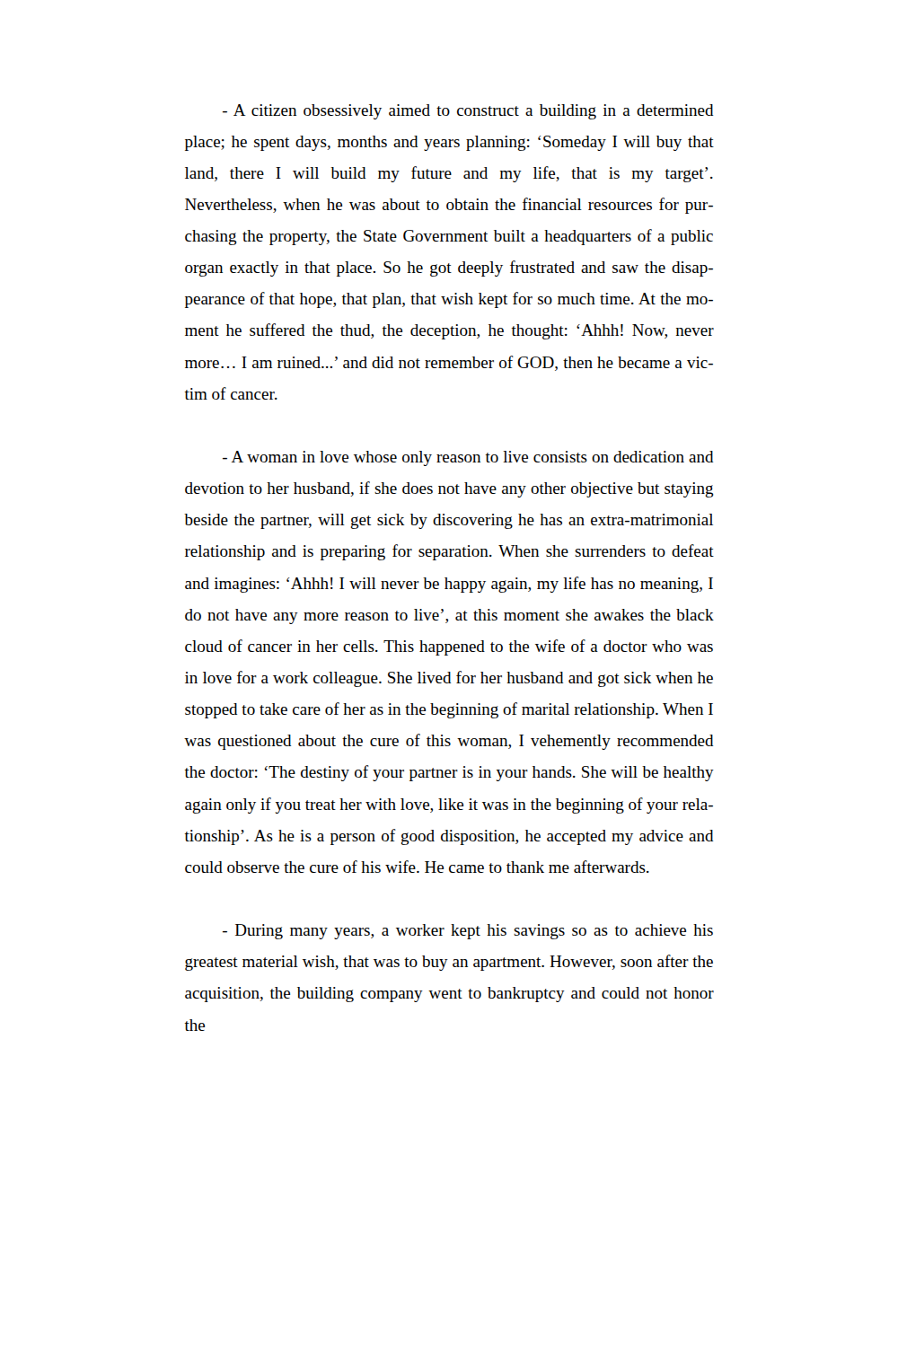- A citizen obsessively aimed to construct a building in a determined place; he spent days, months and years planning: ‘Someday I will buy that land, there I will build my future and my life, that is my target’. Nevertheless, when he was about to obtain the financial resources for purchasing the property, the State Government built a headquarters of a public organ exactly in that place. So he got deeply frustrated and saw the disappearance of that hope, that plan, that wish kept for so much time. At the moment he suffered the thud, the deception, he thought: ‘Ahhh! Now, never more… I am ruined...’ and did not remember of GOD, then he became a victim of cancer.
- A woman in love whose only reason to live consists on dedication and devotion to her husband, if she does not have any other objective but staying beside the partner, will get sick by discovering he has an extra-matrimonial relationship and is preparing for separation. When she surrenders to defeat and imagines: ‘Ahhh! I will never be happy again, my life has no meaning, I do not have any more reason to live’, at this moment she awakes the black cloud of cancer in her cells. This happened to the wife of a doctor who was in love for a work colleague. She lived for her husband and got sick when he stopped to take care of her as in the beginning of marital relationship. When I was questioned about the cure of this woman, I vehemently recommended the doctor: ‘The destiny of your partner is in your hands. She will be healthy again only if you treat her with love, like it was in the beginning of your relationship’. As he is a person of good disposition, he accepted my advice and could observe the cure of his wife. He came to thank me afterwards.
- During many years, a worker kept his savings so as to achieve his greatest material wish, that was to buy an apartment. However, soon after the acquisition, the building company went to bankruptcy and could not honor the